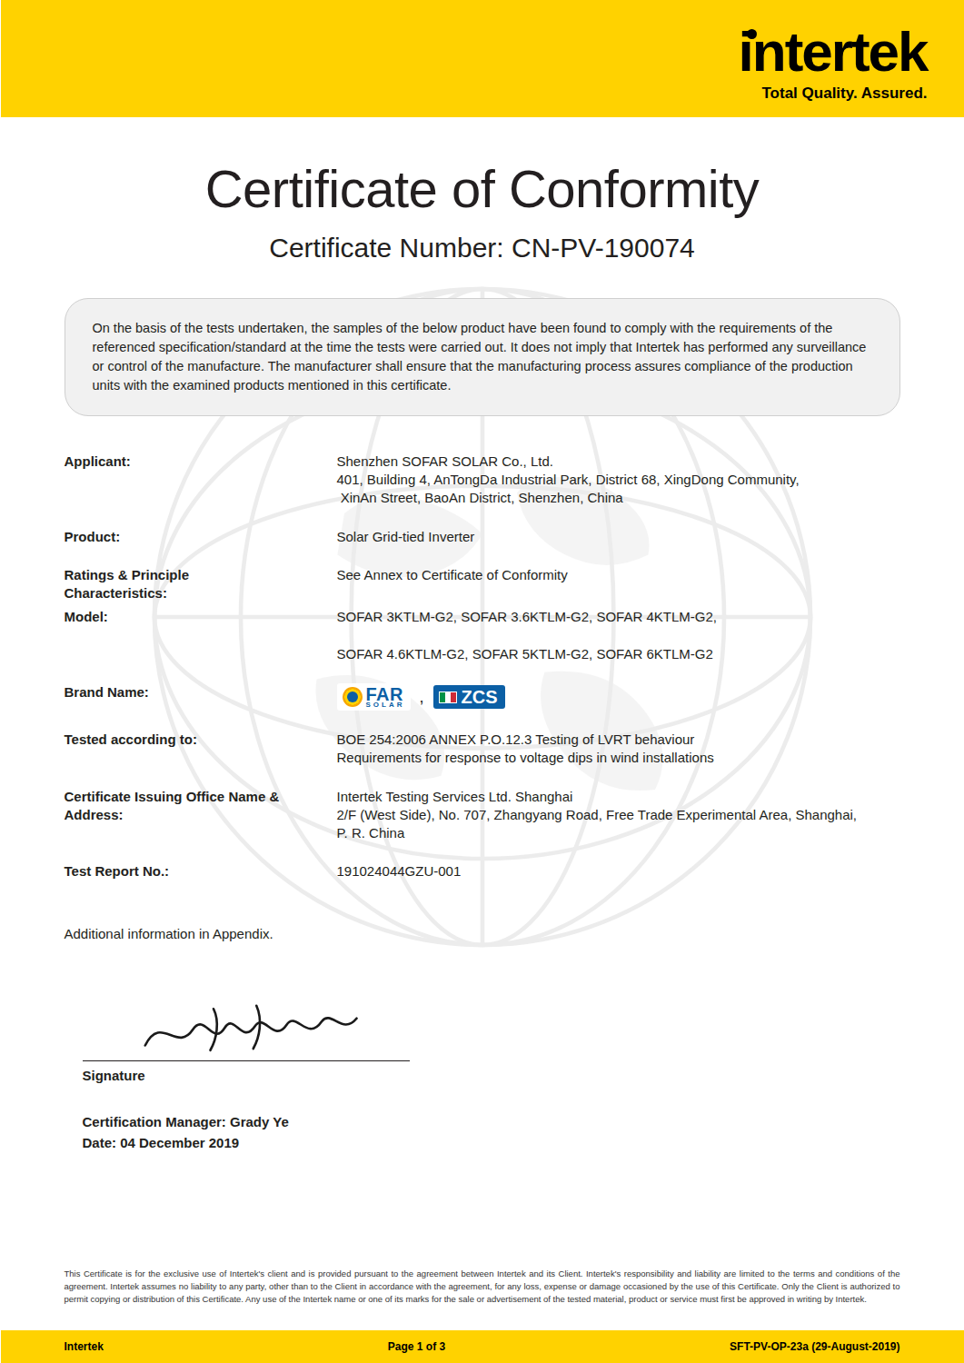intertek
Total Quality. Assured.
Certificate of Conformity
Certificate Number: CN-PV-190074
On the basis of the tests undertaken, the samples of the below product have been found to comply with the requirements of the referenced specification/standard at the time the tests were carried out. It does not imply that Intertek has performed any surveillance or control of the manufacture. The manufacturer shall ensure that the manufacturing process assures compliance of the production units with the examined products mentioned in this certificate.
| Applicant: | Shenzhen SOFAR SOLAR Co., Ltd. 401, Building 4, AnTongDa Industrial Park, District 68, XingDong Community, XinAn Street, BaoAn District, Shenzhen, China |
| Product: | Solar Grid-tied Inverter |
| Ratings & Principle Characteristics: | See Annex to Certificate of Conformity |
| Model: | SOFAR 3KTLM-G2, SOFAR 3.6KTLM-G2, SOFAR 4KTLM-G2, SOFAR 4.6KTLM-G2, SOFAR 5KTLM-G2, SOFAR 6KTLM-G2 |
| Brand Name: | FAR SOLAR , ZCS |
| Tested according to: | BOE 254:2006 ANNEX P.O.12.3 Testing of LVRT behaviour Requirements for response to voltage dips in wind installations |
| Certificate Issuing Office Name & Address: | Intertek Testing Services Ltd. Shanghai 2/F (West Side), No. 707, Zhangyang Road, Free Trade Experimental Area, Shanghai, P. R. China |
| Test Report No.: | 191024044GZU-001 |
Additional information in Appendix.
Signature
Certification Manager: Grady Ye
Date: 04 December 2019
This Certificate is for the exclusive use of Intertek's client and is provided pursuant to the agreement between Intertek and its Client. Intertek's responsibility and liability are limited to the terms and conditions of the agreement. Intertek assumes no liability to any party, other than to the Client in accordance with the agreement, for any loss, expense or damage occasioned by the use of this Certificate. Only the Client is authorized to permit copying or distribution of this Certificate. Any use of the Intertek name or one of its marks for the sale or advertisement of the tested material, product or service must first be approved in writing by Intertek.
Intertek Page 1 of 3 SFT-PV-OP-23a (29-August-2019)